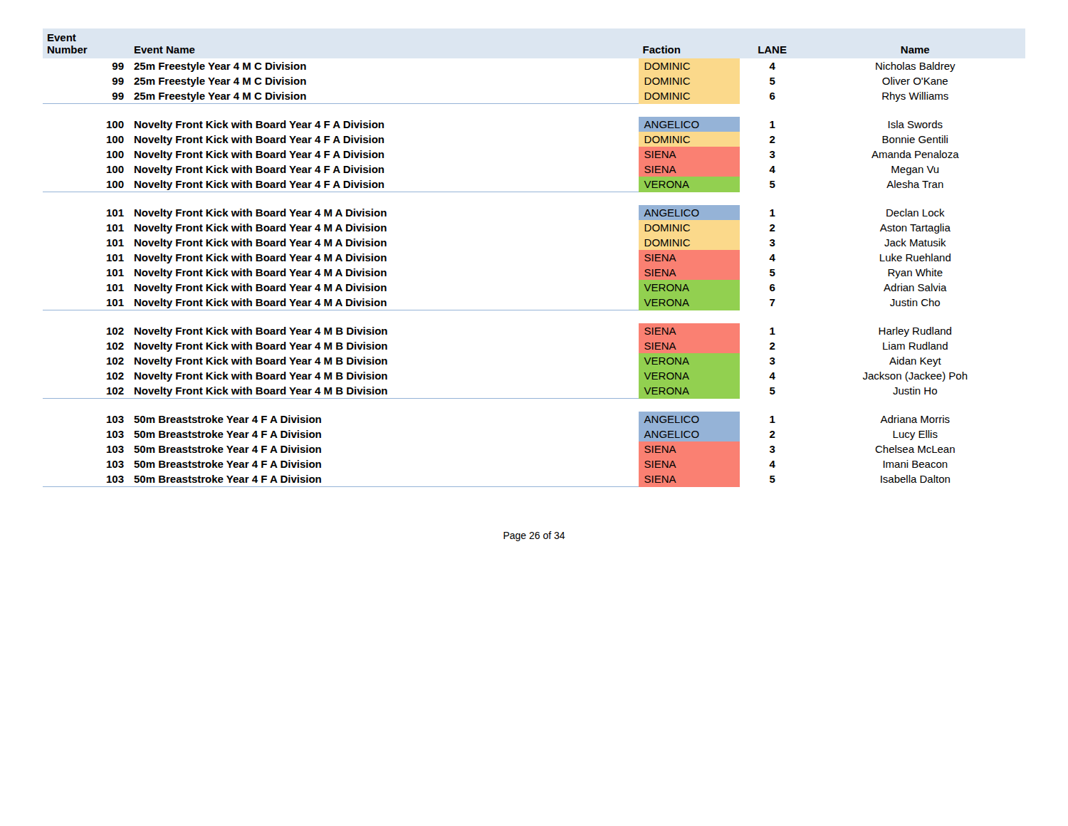| Event Number | Event Name | Faction | LANE | Name |
| --- | --- | --- | --- | --- |
| 99 | 25m Freestyle Year 4 M C Division | DOMINIC | 4 | Nicholas Baldrey |
| 99 | 25m Freestyle Year 4 M C Division | DOMINIC | 5 | Oliver O'Kane |
| 99 | 25m Freestyle Year 4 M C Division | DOMINIC | 6 | Rhys Williams |
| 100 | Novelty Front Kick with Board Year 4 F A Division | ANGELICO | 1 | Isla Swords |
| 100 | Novelty Front Kick with Board Year 4 F A Division | DOMINIC | 2 | Bonnie Gentili |
| 100 | Novelty Front Kick with Board Year 4 F A Division | SIENA | 3 | Amanda Penaloza |
| 100 | Novelty Front Kick with Board Year 4 F A Division | SIENA | 4 | Megan Vu |
| 100 | Novelty Front Kick with Board Year 4 F A Division | VERONA | 5 | Alesha Tran |
| 101 | Novelty Front Kick with Board Year 4 M A Division | ANGELICO | 1 | Declan Lock |
| 101 | Novelty Front Kick with Board Year 4 M A Division | DOMINIC | 2 | Aston Tartaglia |
| 101 | Novelty Front Kick with Board Year 4 M A Division | DOMINIC | 3 | Jack Matusik |
| 101 | Novelty Front Kick with Board Year 4 M A Division | SIENA | 4 | Luke Ruehland |
| 101 | Novelty Front Kick with Board Year 4 M A Division | SIENA | 5 | Ryan White |
| 101 | Novelty Front Kick with Board Year 4 M A Division | VERONA | 6 | Adrian Salvia |
| 101 | Novelty Front Kick with Board Year 4 M A Division | VERONA | 7 | Justin Cho |
| 102 | Novelty Front Kick with Board Year 4 M B Division | SIENA | 1 | Harley Rudland |
| 102 | Novelty Front Kick with Board Year 4 M B Division | SIENA | 2 | Liam Rudland |
| 102 | Novelty Front Kick with Board Year 4 M B Division | VERONA | 3 | Aidan Keyt |
| 102 | Novelty Front Kick with Board Year 4 M B Division | VERONA | 4 | Jackson (Jackee) Poh |
| 102 | Novelty Front Kick with Board Year 4 M B Division | VERONA | 5 | Justin Ho |
| 103 | 50m Breaststroke Year 4 F A Division | ANGELICO | 1 | Adriana Morris |
| 103 | 50m Breaststroke Year 4 F A Division | ANGELICO | 2 | Lucy Ellis |
| 103 | 50m Breaststroke Year 4 F A Division | SIENA | 3 | Chelsea McLean |
| 103 | 50m Breaststroke Year 4 F A Division | SIENA | 4 | Imani Beacon |
| 103 | 50m Breaststroke Year 4 F A Division | SIENA | 5 | Isabella Dalton |
Page 26 of 34